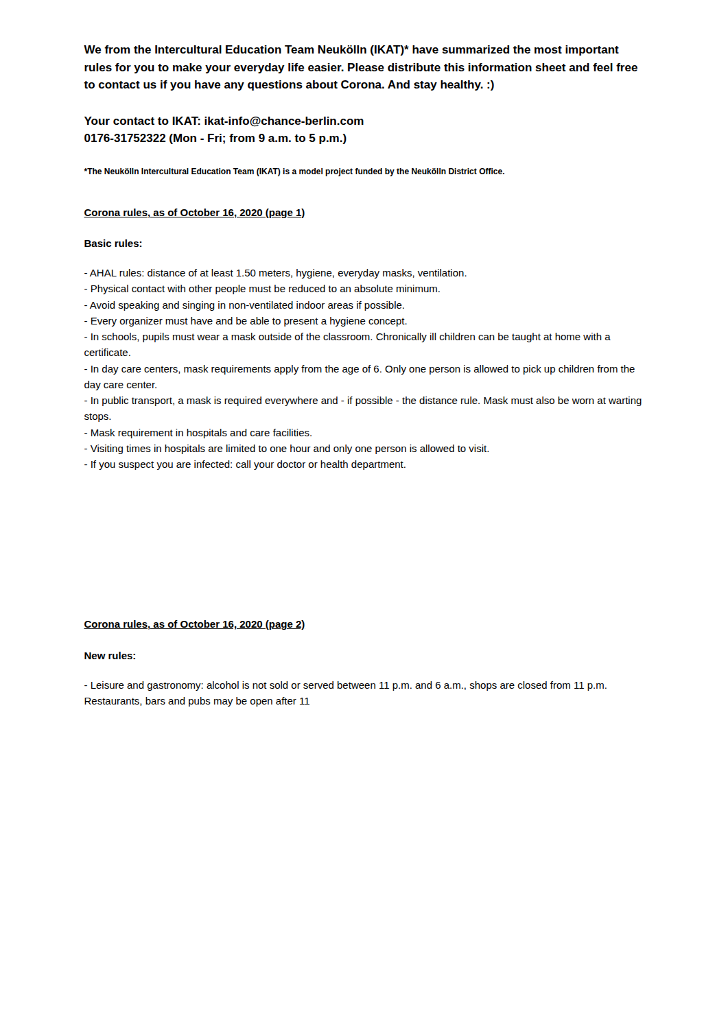We from the Intercultural Education Team Neukölln (IKAT)* have summarized the most important rules for you to make your everyday life easier. Please distribute this information sheet and feel free to contact us if you have any questions about Corona. And stay healthy. :)
Your contact to IKAT: ikat-info@chance-berlin.com
0176-31752322 (Mon - Fri; from 9 a.m. to 5 p.m.)
*The Neukölln Intercultural Education Team (IKAT) is a model project funded by the Neukölln District Office.
Corona rules, as of October 16, 2020 (page 1)
Basic rules:
- AHAL rules: distance of at least 1.50 meters, hygiene, everyday masks, ventilation.
- Physical contact with other people must be reduced to an absolute minimum.
- Avoid speaking and singing in non-ventilated indoor areas if possible.
- Every organizer must have and be able to present a hygiene concept.
- In schools, pupils must wear a mask outside of the classroom. Chronically ill children can be taught at home with a certificate.
- In day care centers, mask requirements apply from the age of 6. Only one person is allowed to pick up children from the day care center.
- In public transport, a mask is required everywhere and - if possible - the distance rule. Mask must also be worn at warting stops.
- Mask requirement in hospitals and care facilities.
- Visiting times in hospitals are limited to one hour and only one person is allowed to visit.
- If you suspect you are infected: call your doctor or health department.
Corona rules, as of October 16, 2020 (page 2)
New rules:
- Leisure and gastronomy: alcohol is not sold or served between 11 p.m. and 6 a.m., shops are closed from 11 p.m. Restaurants, bars and pubs may be open after 11